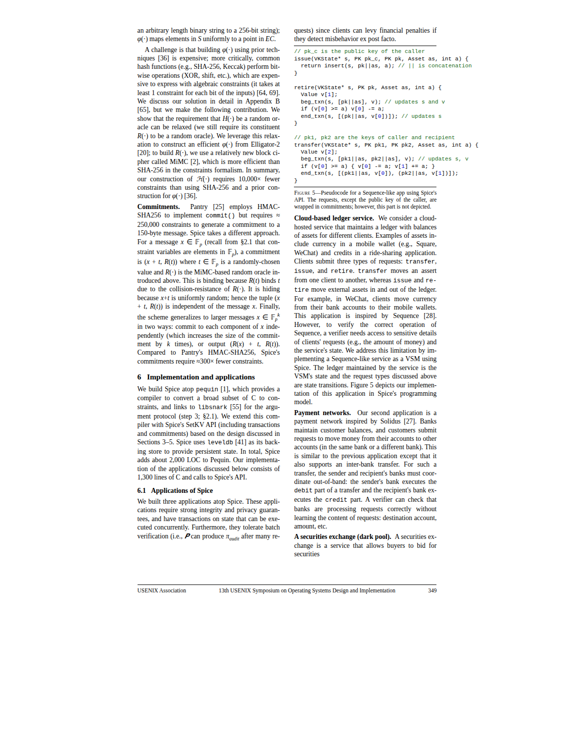an arbitrary length binary string to a 256-bit string); φ(·) maps elements in S uniformly to a point in EC.
A challenge is that building φ(·) using prior techniques [36] is expensive; more critically, common hash functions (e.g., SHA-256, Keccak) perform bitwise operations (XOR, shift, etc.), which are expensive to express with algebraic constraints (it takes at least 1 constraint for each bit of the inputs) [64, 69]. We discuss our solution in detail in Appendix B [65], but we make the following contribution. We show that the requirement that H(·) be a random oracle can be relaxed (we still require its constituent R(·) to be a random oracle). We leverage this relaxation to construct an efficient φ(·) from Elligator-2 [20]; to build R(·), we use a relatively new block cipher called MiMC [2], which is more efficient than SHA-256 in the constraints formalism. In summary, our construction of ℋ(·) requires 10,000× fewer constraints than using SHA-256 and a prior construction for φ(·) [36].
Commitments. Pantry [25] employs HMAC-SHA256 to implement commit() but requires ≈ 250,000 constraints to generate a commitment to a 150-byte message. Spice takes a different approach. For a message x ∈ 𝔽p (recall from §2.1 that constraint variables are elements in 𝔽p), a commitment is (x + t, R(t)) where t ∈ 𝔽p is a randomly-chosen value and R(·) is the MiMC-based random oracle introduced above. This is binding because R(t) binds t due to the collision-resistance of R(·). It is hiding because x+t is uniformly random; hence the tuple (x + t, R(t)) is independent of the message x. Finally, the scheme generalizes to larger messages x ∈ 𝔽pk in two ways: commit to each component of x independently (which increases the size of the commitment by k times), or output (R(x) + t, R(t)). Compared to Pantry's HMAC-SHA256, Spice's commitments require ≈300× fewer constraints.
6 Implementation and applications
We build Spice atop pequin [1], which provides a compiler to convert a broad subset of C to constraints, and links to libsnark [55] for the argument protocol (step 3; §2.1). We extend this compiler with Spice's SetKV API (including transactions and commitments) based on the design discussed in Sections 3–5. Spice uses leveldb [41] as its backing store to provide persistent state. In total, Spice adds about 2,000 LOC to Pequin. Our implementation of the applications discussed below consists of 1,300 lines of C and calls to Spice's API.
6.1 Applications of Spice
We built three applications atop Spice. These applications require strong integrity and privacy guarantees, and have transactions on state that can be executed concurrently. Furthermore, they tolerate batch verification (i.e., 𝑷 can produce πaudit after many requests) since clients can levy financial penalties if they detect misbehavior ex post facto.
// pk_c is the public key of the caller
issue(VKState* s, PK pk_c, PK pk, Asset as, int a) {
  return insert(s, pk||as, a); // || is concatenation
}

retire(VKState* s, PK pk, Asset as, int a) {
  Value v[1];
  beg_txn(s, [pk||as], v); // updates s and v
  if (v[0] >= a) v[0] -= a;
  end_txn(s, [(pk||as, v[0])]); // updates s
}

// pk1, pk2 are the keys of caller and recipient
transfer(VKState* s, PK pk1, PK pk2, Asset as, int a) {
  Value v[2];
  beg_txn(s, [pk1||as, pk2||as], v); // updates s, v
  if (v[0] >= a) { v[0] -= a; v[1] += a; }
  end_txn(s, [(pk1||as, v[0]), (pk2||as, v[1])]);
}
Figure 5—Pseudocode for a Sequence-like app using Spice's API. The requests, except the public key of the caller, are wrapped in commitments; however, this part is not depicted.
Cloud-based ledger service. We consider a cloud-hosted service that maintains a ledger with balances of assets for different clients. Examples of assets include currency in a mobile wallet (e.g., Square, WeChat) and credits in a ride-sharing application. Clients submit three types of requests: transfer, issue, and retire. transfer moves an assert from one client to another, whereas issue and retire move external assets in and out of the ledger. For example, in WeChat, clients move currency from their bank accounts to their mobile wallets. This application is inspired by Sequence [28]. However, to verify the correct operation of Sequence, a verifier needs access to sensitive details of clients' requests (e.g., the amount of money) and the service's state. We address this limitation by implementing a Sequence-like service as a VSM using Spice. The ledger maintained by the service is the VSM's state and the request types discussed above are state transitions. Figure 5 depicts our implementation of this application in Spice's programming model.
Payment networks. Our second application is a payment network inspired by Solidus [27]. Banks maintain customer balances, and customers submit requests to move money from their accounts to other accounts (in the same bank or a different bank). This is similar to the previous application except that it also supports an inter-bank transfer. For such a transfer, the sender and recipient's banks must coordinate out-of-band: the sender's bank executes the debit part of a transfer and the recipient's bank executes the credit part. A verifier can check that banks are processing requests correctly without learning the content of requests: destination account, amount, etc.
A securities exchange (dark pool). A securities exchange is a service that allows buyers to bid for securities
USENIX Association
13th USENIX Symposium on Operating Systems Design and Implementation
349